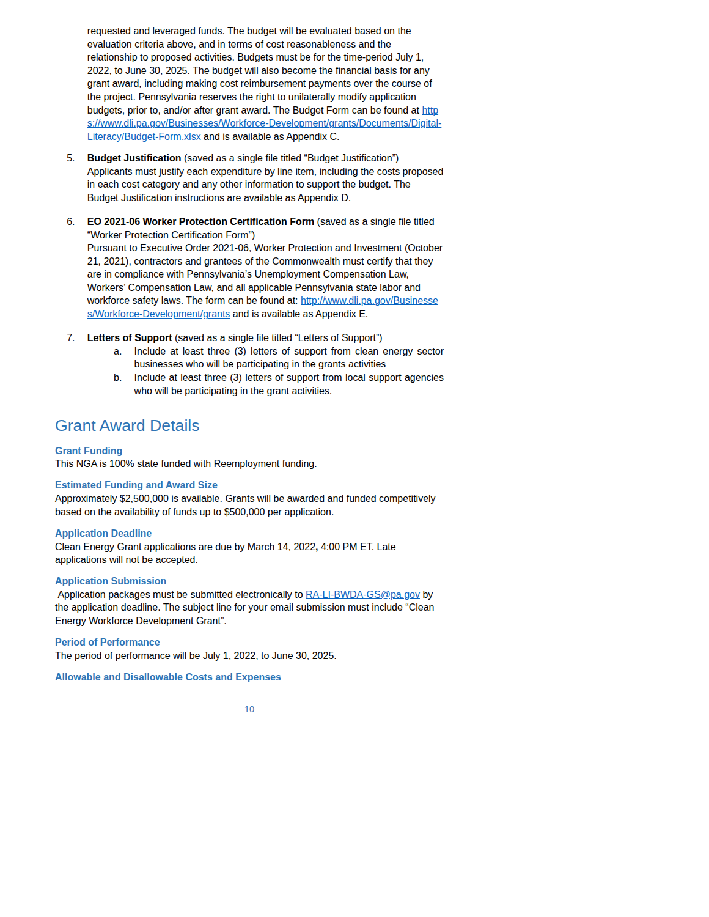requested and leveraged funds. The budget will be evaluated based on the evaluation criteria above, and in terms of cost reasonableness and the relationship to proposed activities. Budgets must be for the time-period July 1, 2022, to June 30, 2025. The budget will also become the financial basis for any grant award, including making cost reimbursement payments over the course of the project. Pennsylvania reserves the right to unilaterally modify application budgets, prior to, and/or after grant award. The Budget Form can be found at https://www.dli.pa.gov/Businesses/Workforce-Development/grants/Documents/Digital-Literacy/Budget-Form.xlsx and is available as Appendix C.
Budget Justification (saved as a single file titled “Budget Justification”)
Applicants must justify each expenditure by line item, including the costs proposed in each cost category and any other information to support the budget. The Budget Justification instructions are available as Appendix D.
EO 2021-06 Worker Protection Certification Form (saved as a single file titled “Worker Protection Certification Form”)
Pursuant to Executive Order 2021-06, Worker Protection and Investment (October 21, 2021), contractors and grantees of the Commonwealth must certify that they are in compliance with Pennsylvania’s Unemployment Compensation Law, Workers’ Compensation Law, and all applicable Pennsylvania state labor and workforce safety laws. The form can be found at: http://www.dli.pa.gov/Businesses/Workforce-Development/grants and is available as Appendix E.
Letters of Support (saved as a single file titled “Letters of Support”)
Include at least three (3) letters of support from clean energy sector businesses who will be participating in the grants activities
Include at least three (3) letters of support from local support agencies who will be participating in the grant activities.
Grant Award Details
Grant Funding
This NGA is 100% state funded with Reemployment funding.
Estimated Funding and Award Size
Approximately $2,500,000 is available. Grants will be awarded and funded competitively based on the availability of funds up to $500,000 per application.
Application Deadline
Clean Energy Grant applications are due by March 14, 2022, 4:00 PM ET. Late applications will not be accepted.
Application Submission
Application packages must be submitted electronically to RA-LI-BWDA-GS@pa.gov by the application deadline. The subject line for your email submission must include “Clean Energy Workforce Development Grant”.
Period of Performance
The period of performance will be July 1, 2022, to June 30, 2025.
Allowable and Disallowable Costs and Expenses
10